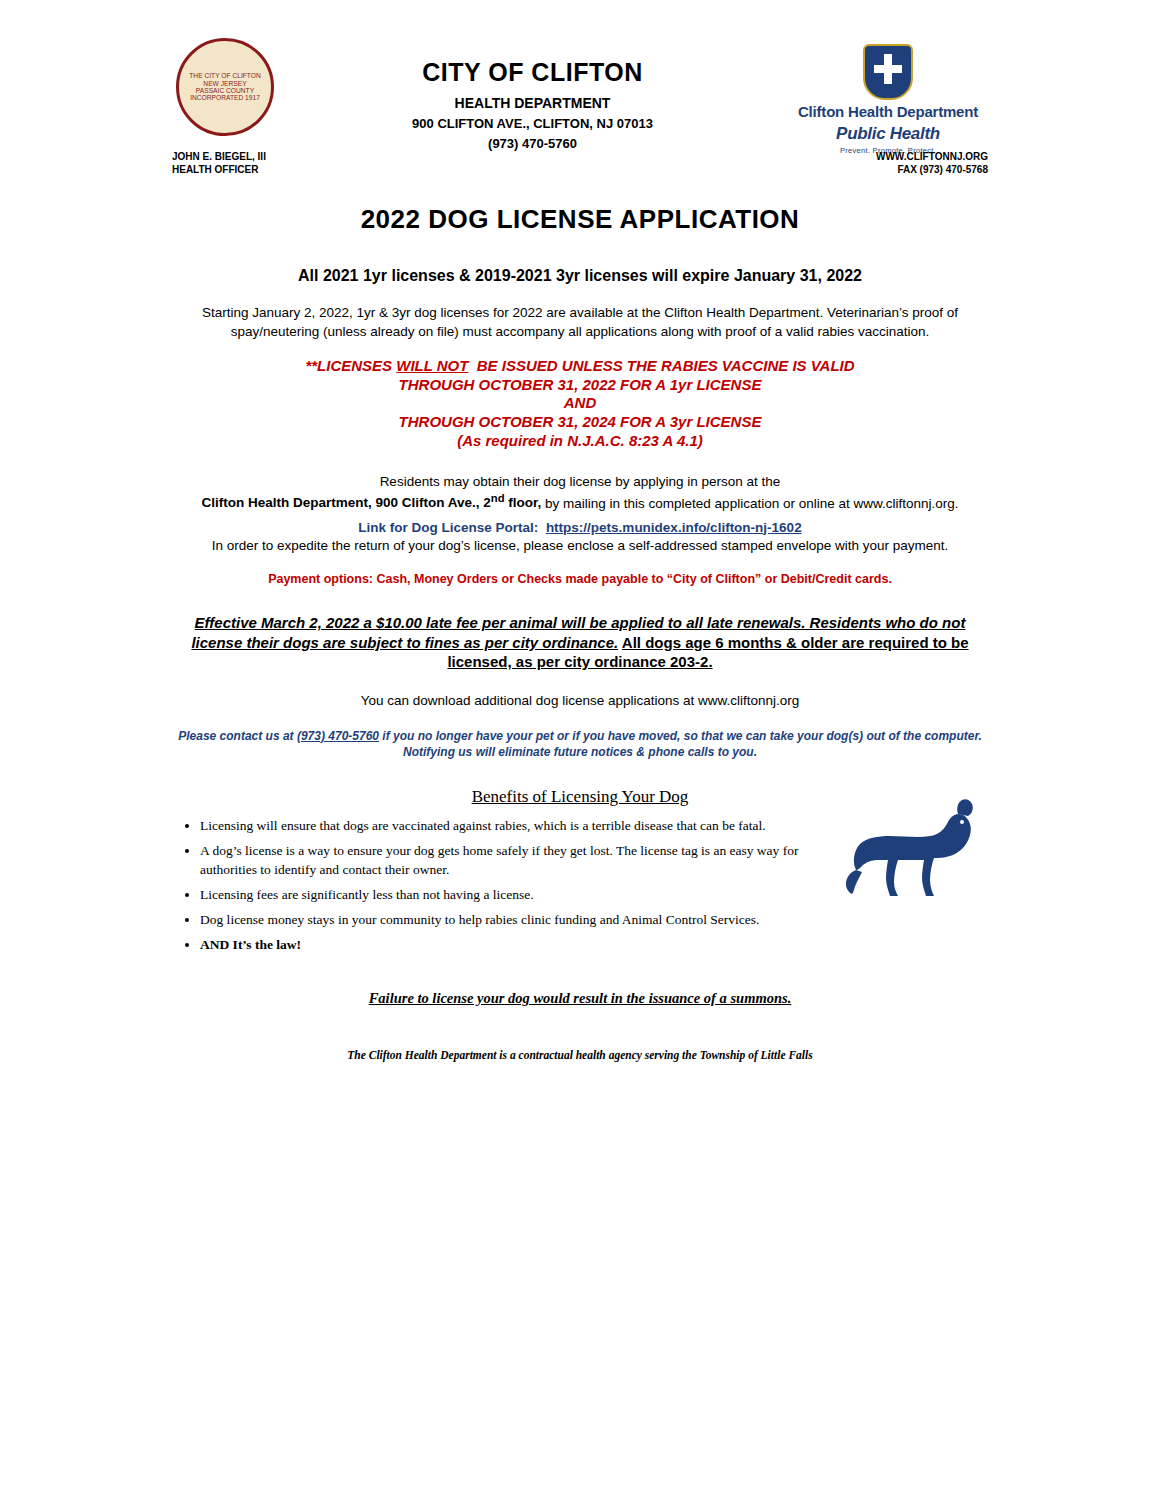THE CITY OF CLIFTON NEW JERSEY
PASSAIC COUNTY
INCORPORATED 1917
CITY OF CLIFTON
HEALTH DEPARTMENT
900 CLIFTON AVE., CLIFTON, NJ 07013
(973) 470-5760
Clifton Health Department
Public Health
Prevent. Promote. Protect.
JOHN E. BIEGEL, III
HEALTH OFFICER
WWW.CLIFTONNJ.ORG
FAX (973) 470-5768
2022 DOG LICENSE APPLICATION
All 2021 1yr licenses & 2019-2021 3yr licenses will expire January 31, 2022
Starting January 2, 2022, 1yr & 3yr dog licenses for 2022 are available at the Clifton Health Department. Veterinarian’s proof of spay/neutering (unless already on file) must accompany all applications along with proof of a valid rabies vaccination.
**LICENSES WILL NOT BE ISSUED UNLESS THE RABIES VACCINE IS VALID
THROUGH OCTOBER 31, 2022 FOR A 1yr LICENSE
AND
THROUGH OCTOBER 31, 2024 FOR A 3yr LICENSE
(As required in N.J.A.C. 8:23 A 4.1)
Residents may obtain their dog license by applying in person at the
Clifton Health Department, 900 Clifton Ave., 2nd floor, by mailing in this completed application or online at www.cliftonnj.org.
Link for Dog License Portal: https://pets.munidex.info/clifton-nj-1602
In order to expedite the return of your dog’s license, please enclose a self-addressed stamped envelope with your payment.
Payment options: Cash, Money Orders or Checks made payable to “City of Clifton” or Debit/Credit cards.
Effective March 2, 2022 a $10.00 late fee per animal will be applied to all late renewals. Residents who do not license their dogs are subject to fines as per city ordinance. All dogs age 6 months & older are required to be licensed, as per city ordinance 203-2.
You can download additional dog license applications at www.cliftonnj.org
Please contact us at (973) 470-5760 if you no longer have your pet or if you have moved, so that we can take your dog(s) out of the computer. Notifying us will eliminate future notices & phone calls to you.
Benefits of Licensing Your Dog
Licensing will ensure that dogs are vaccinated against rabies, which is a terrible disease that can be fatal.
A dog’s license is a way to ensure your dog gets home safely if they get lost. The license tag is an easy way for authorities to identify and contact their owner.
Licensing fees are significantly less than not having a license.
Dog license money stays in your community to help rabies clinic funding and Animal Control Services.
AND It’s the law!
Failure to license your dog would result in the issuance of a summons.
The Clifton Health Department is a contractual health agency serving the Township of Little Falls